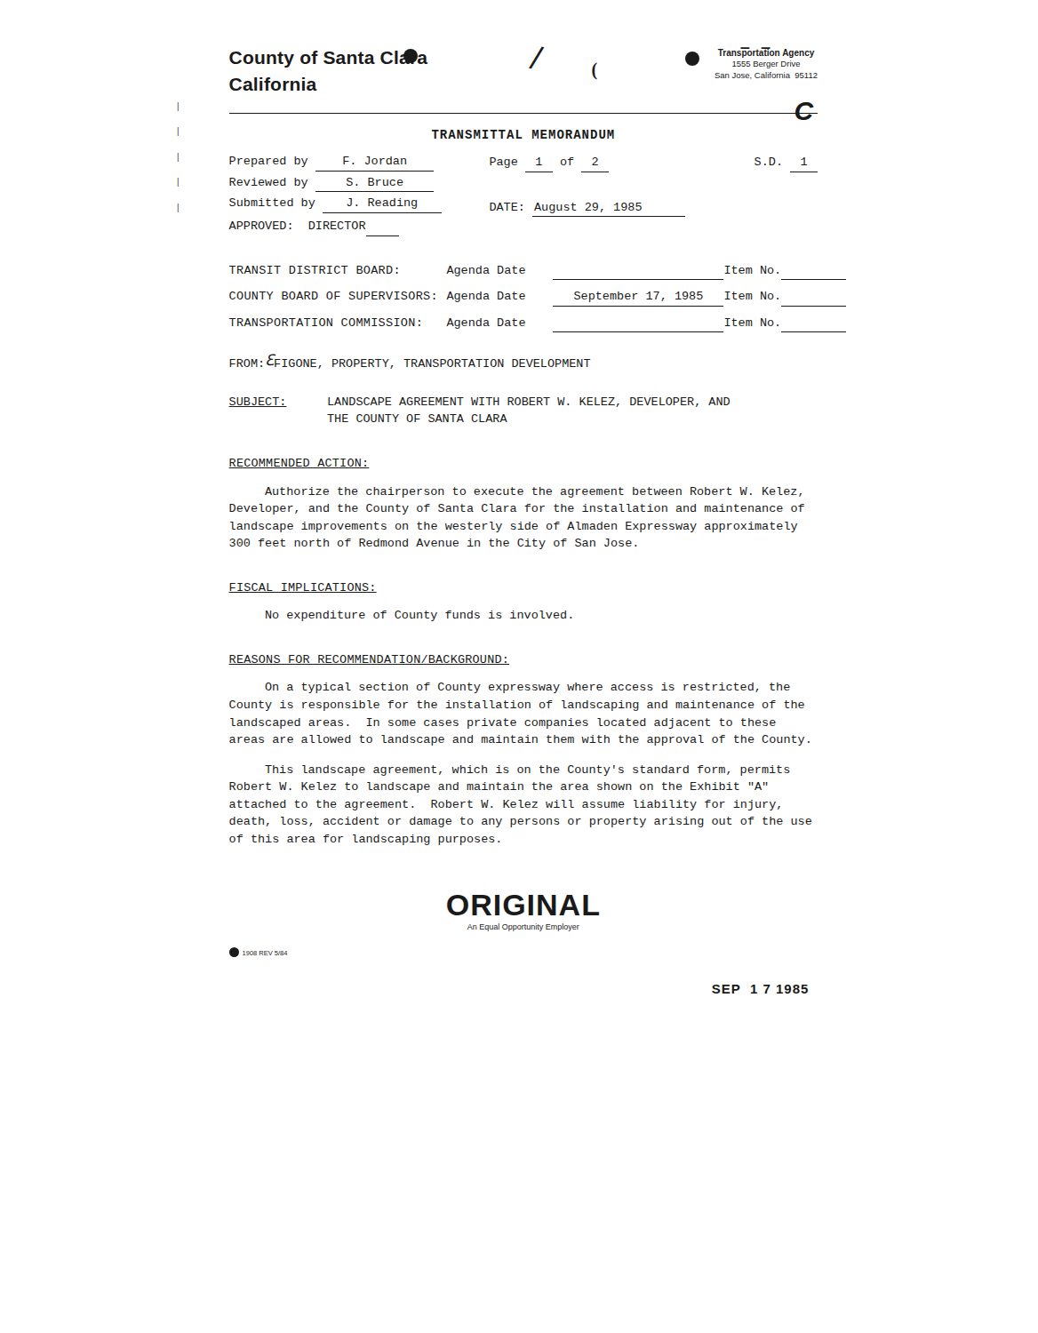|
|
|
|
|
/ ( — —
Transportation Agency
1555 Berger Drive
San Jose, California 95112
County of Santa Clara California
C
TRANSMITTAL MEMORANDUM
Prepared by F. Jordan
Reviewed by S. Bruce
Submitted by J. Reading
APPROVED: DIRECTOR 
Page 1 of 2
DATE: August 29, 1985
S.D. 1
TRANSIT DISTRICT BOARD: Agenda Date Item No.
COUNTY BOARD OF SUPERVISORS: Agenda Date September 17, 1985 Item No.
TRANSPORTATION COMMISSION: Agenda Date Item No.
FROM:ℇFIGONE, PROPERTY, TRANSPORTATION DEVELOPMENT
SUBJECT:
LANDSCAPE AGREEMENT WITH ROBERT W. KELEZ, DEVELOPER, AND THE COUNTY OF SANTA CLARA
RECOMMENDED ACTION:
Authorize the chairperson to execute the agreement between Robert W. Kelez, Developer, and the County of Santa Clara for the installation and maintenance of landscape improvements on the westerly side of Almaden Expressway approximately 300 feet north of Redmond Avenue in the City of San Jose.
FISCAL IMPLICATIONS:
No expenditure of County funds is involved.
REASONS FOR RECOMMENDATION/BACKGROUND:
On a typical section of County expressway where access is restricted, the County is responsible for the installation of land­scaping and maintenance of the landscaped areas. In some cases private companies located adjacent to these areas are allowed to landscape and maintain them with the approval of the County.
This landscape agreement, which is on the County's standard form, permits Robert W. Kelez to landscape and maintain the area shown on the Exhibit "A" attached to the agreement. Robert W. Kelez will assume liability for injury, death, loss, accident or damage to any persons or property arising out of the use of this area for landscaping purposes.
ORIGINAL
An Equal Opportunity Employer
1908 REV 5/84
SEP 1 7 1985